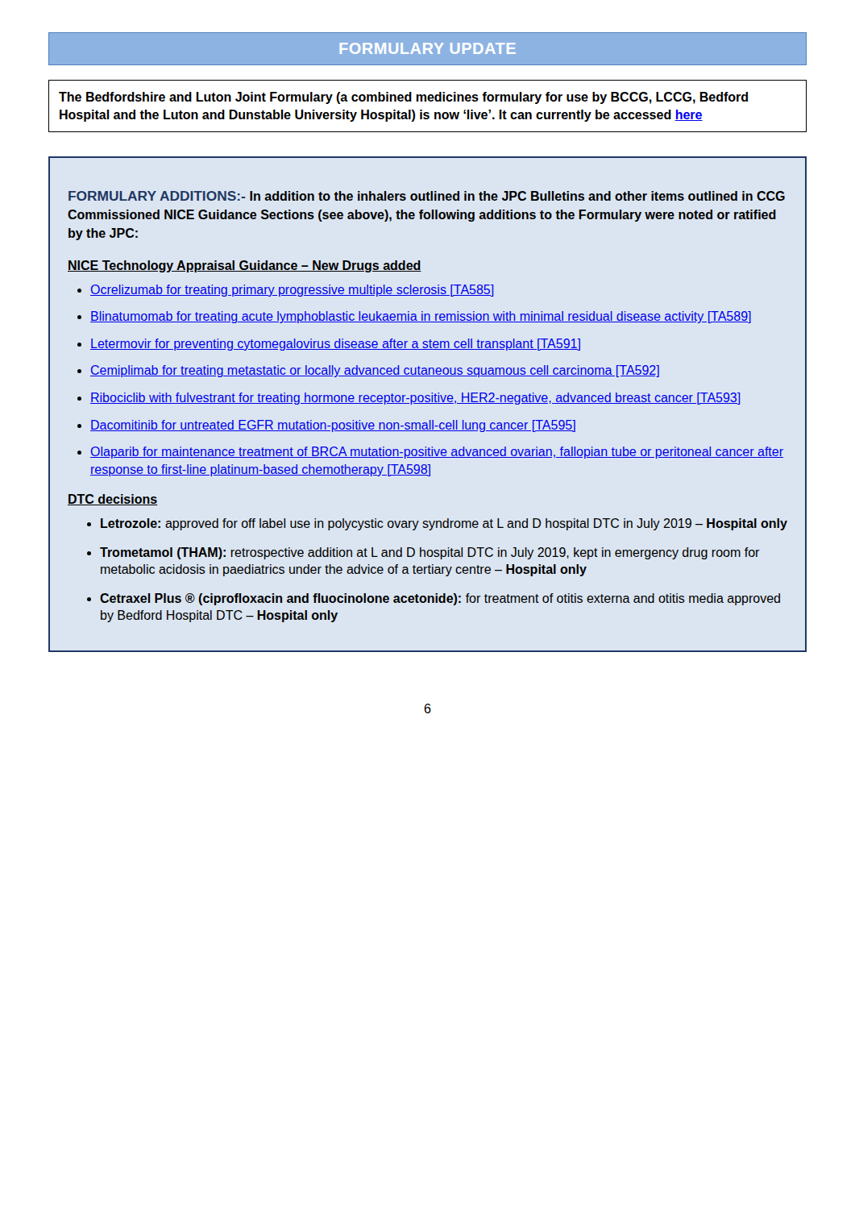FORMULARY UPDATE
The Bedfordshire and Luton Joint Formulary (a combined medicines formulary for use by BCCG, LCCG, Bedford Hospital and the Luton and Dunstable University Hospital) is now ‘live’. It can currently be accessed here
FORMULARY ADDITIONS:- In addition to the inhalers outlined in the JPC Bulletins and other items outlined in CCG Commissioned NICE Guidance Sections (see above), the following additions to the Formulary were noted or ratified by the JPC:
NICE Technology Appraisal Guidance – New Drugs added
Ocrelizumab for treating primary progressive multiple sclerosis [TA585]
Blinatumomab for treating acute lymphoblastic leukaemia in remission with minimal residual disease activity [TA589]
Letermovir for preventing cytomegalovirus disease after a stem cell transplant [TA591]
Cemiplimab for treating metastatic or locally advanced cutaneous squamous cell carcinoma [TA592]
Ribociclib with fulvestrant for treating hormone receptor-positive, HER2-negative, advanced breast cancer [TA593]
Dacomitinib for untreated EGFR mutation-positive non-small-cell lung cancer [TA595]
Olaparib for maintenance treatment of BRCA mutation-positive advanced ovarian, fallopian tube or peritoneal cancer after response to first-line platinum-based chemotherapy [TA598]
DTC decisions
Letrozole: approved for off label use in polycystic ovary syndrome at L and D hospital DTC in July 2019 – Hospital only
Trometamol (THAM): retrospective addition at L and D hospital DTC in July 2019, kept in emergency drug room for metabolic acidosis in paediatrics under the advice of a tertiary centre – Hospital only
Cetraxel Plus ® (ciprofloxacin and fluocinolone acetonide): for treatment of otitis externa and otitis media approved by Bedford Hospital DTC – Hospital only
6